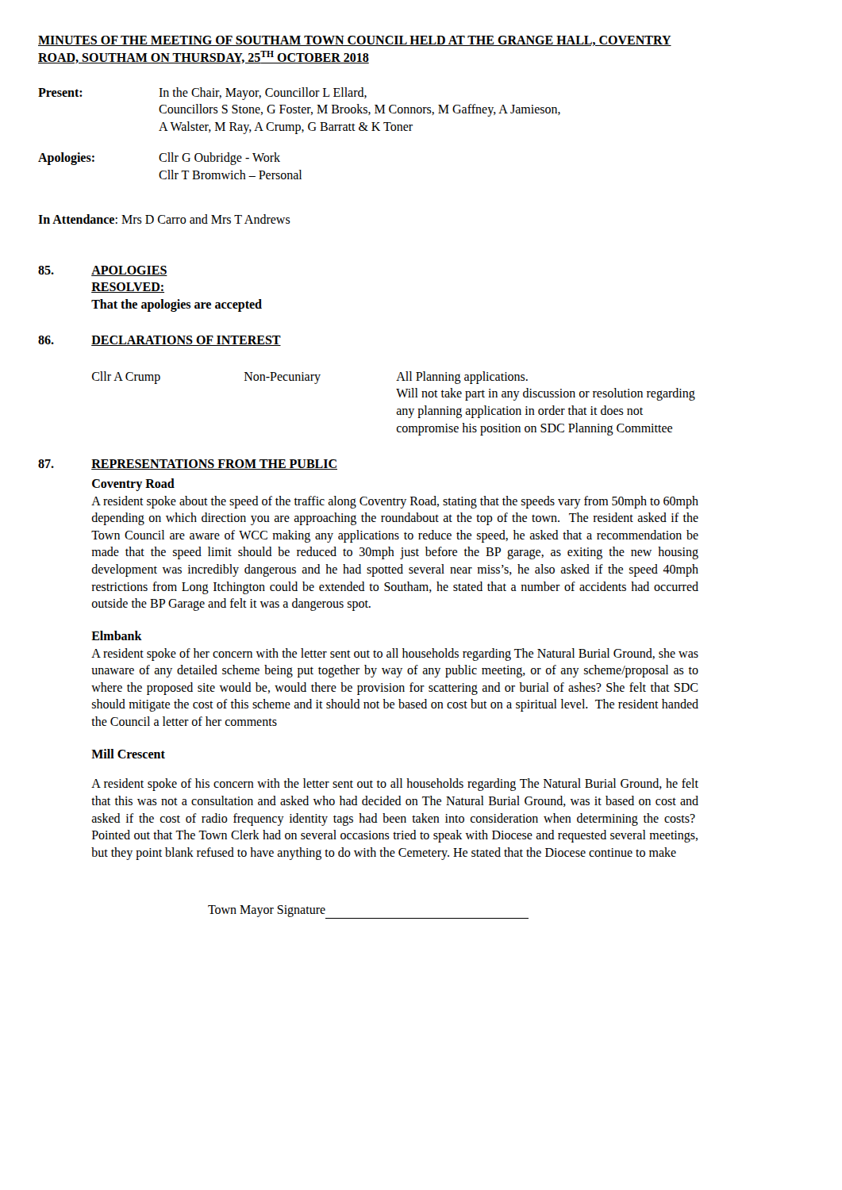MINUTES OF THE MEETING OF SOUTHAM TOWN COUNCIL HELD AT THE GRANGE HALL, COVENTRY ROAD, SOUTHAM ON THURSDAY, 25TH OCTOBER 2018
Present:
In the Chair, Mayor, Councillor L Ellard,
Councillors S Stone, G Foster, M Brooks, M Connors, M Gaffney, A Jamieson,
A Walster, M Ray, A Crump, G Barratt & K Toner
Apologies:
Cllr G Oubridge - Work
Cllr T Bromwich – Personal
In Attendance: Mrs D Carro and Mrs T Andrews
85.
APOLOGIES
RESOLVED:
That the apologies are accepted
86.
DECLARATIONS OF INTEREST
Cllr A Crump
Non-Pecuniary
All Planning applications.
Will not take part in any discussion or resolution regarding any planning application in order that it does not compromise his position on SDC Planning Committee
87.
REPRESENTATIONS FROM THE PUBLIC
Coventry Road
A resident spoke about the speed of the traffic along Coventry Road, stating that the speeds vary from 50mph to 60mph depending on which direction you are approaching the roundabout at the top of the town. The resident asked if the Town Council are aware of WCC making any applications to reduce the speed, he asked that a recommendation be made that the speed limit should be reduced to 30mph just before the BP garage, as exiting the new housing development was incredibly dangerous and he had spotted several near miss’s, he also asked if the speed 40mph restrictions from Long Itchington could be extended to Southam, he stated that a number of accidents had occurred outside the BP Garage and felt it was a dangerous spot.
Elmbank
A resident spoke of her concern with the letter sent out to all households regarding The Natural Burial Ground, she was unaware of any detailed scheme being put together by way of any public meeting, or of any scheme/proposal as to where the proposed site would be, would there be provision for scattering and or burial of ashes? She felt that SDC should mitigate the cost of this scheme and it should not be based on cost but on a spiritual level. The resident handed the Council a letter of her comments
Mill Crescent
A resident spoke of his concern with the letter sent out to all households regarding The Natural Burial Ground, he felt that this was not a consultation and asked who had decided on The Natural Burial Ground, was it based on cost and asked if the cost of radio frequency identity tags had been taken into consideration when determining the costs? Pointed out that The Town Clerk had on several occasions tried to speak with Diocese and requested several meetings, but they point blank refused to have anything to do with the Cemetery. He stated that the Diocese continue to make
Town Mayor Signature